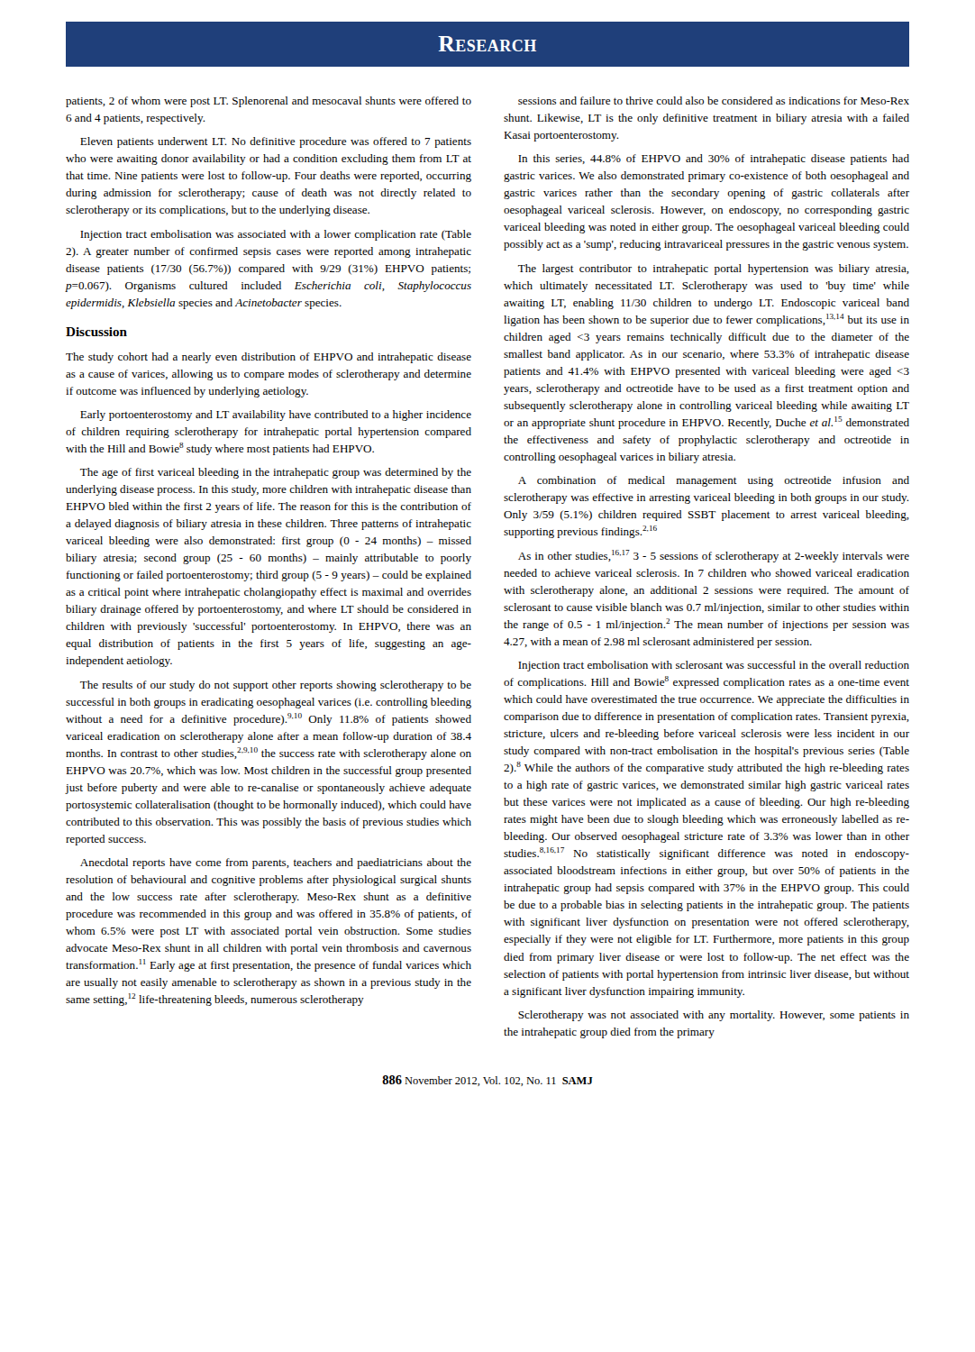Research
patients, 2 of whom were post LT. Splenorenal and mesocaval shunts were offered to 6 and 4 patients, respectively.
Eleven patients underwent LT. No definitive procedure was offered to 7 patients who were awaiting donor availability or had a condition excluding them from LT at that time. Nine patients were lost to follow-up. Four deaths were reported, occurring during admission for sclerotherapy; cause of death was not directly related to sclerotherapy or its complications, but to the underlying disease.
Injection tract embolisation was associated with a lower complication rate (Table 2). A greater number of confirmed sepsis cases were reported among intrahepatic disease patients (17/30 (56.7%)) compared with 9/29 (31%) EHPVO patients; p=0.067). Organisms cultured included Escherichia coli, Staphylococcus epidermidis, Klebsiella species and Acinetobacter species.
Discussion
The study cohort had a nearly even distribution of EHPVO and intrahepatic disease as a cause of varices, allowing us to compare modes of sclerotherapy and determine if outcome was influenced by underlying aetiology.
Early portoenterostomy and LT availability have contributed to a higher incidence of children requiring sclerotherapy for intrahepatic portal hypertension compared with the Hill and Bowie8 study where most patients had EHPVO.
The age of first variceal bleeding in the intrahepatic group was determined by the underlying disease process. In this study, more children with intrahepatic disease than EHPVO bled within the first 2 years of life. The reason for this is the contribution of a delayed diagnosis of biliary atresia in these children. Three patterns of intrahepatic variceal bleeding were also demonstrated: first group (0 - 24 months) – missed biliary atresia; second group (25 - 60 months) – mainly attributable to poorly functioning or failed portoenterostomy; third group (5 - 9 years) – could be explained as a critical point where intrahepatic cholangiopathy effect is maximal and overrides biliary drainage offered by portoenterostomy, and where LT should be considered in children with previously 'successful' portoenterostomy. In EHPVO, there was an equal distribution of patients in the first 5 years of life, suggesting an age-independent aetiology.
The results of our study do not support other reports showing sclerotherapy to be successful in both groups in eradicating oesophageal varices (i.e. controlling bleeding without a need for a definitive procedure).9,10 Only 11.8% of patients showed variceal eradication on sclerotherapy alone after a mean follow-up duration of 38.4 months. In contrast to other studies,2,9,10 the success rate with sclerotherapy alone on EHPVO was 20.7%, which was low. Most children in the successful group presented just before puberty and were able to re-canalise or spontaneously achieve adequate portosystemic collateralisation (thought to be hormonally induced), which could have contributed to this observation. This was possibly the basis of previous studies which reported success.
Anecdotal reports have come from parents, teachers and paediatricians about the resolution of behavioural and cognitive problems after physiological surgical shunts and the low success rate after sclerotherapy. Meso-Rex shunt as a definitive procedure was recommended in this group and was offered in 35.8% of patients, of whom 6.5% were post LT with associated portal vein obstruction. Some studies advocate Meso-Rex shunt in all children with portal vein thrombosis and cavernous transformation.11 Early age at first presentation, the presence of fundal varices which are usually not easily amenable to sclerotherapy as shown in a previous study in the same setting,12 life-threatening bleeds, numerous sclerotherapy
sessions and failure to thrive could also be considered as indications for Meso-Rex shunt. Likewise, LT is the only definitive treatment in biliary atresia with a failed Kasai portoenterostomy.
In this series, 44.8% of EHPVO and 30% of intrahepatic disease patients had gastric varices. We also demonstrated primary co-existence of both oesophageal and gastric varices rather than the secondary opening of gastric collaterals after oesophageal variceal sclerosis. However, on endoscopy, no corresponding gastric variceal bleeding was noted in either group. The oesophageal variceal bleeding could possibly act as a 'sump', reducing intravariceal pressures in the gastric venous system.
The largest contributor to intrahepatic portal hypertension was biliary atresia, which ultimately necessitated LT. Sclerotherapy was used to 'buy time' while awaiting LT, enabling 11/30 children to undergo LT. Endoscopic variceal band ligation has been shown to be superior due to fewer complications,13,14 but its use in children aged <3 years remains technically difficult due to the diameter of the smallest band applicator. As in our scenario, where 53.3% of intrahepatic disease patients and 41.4% with EHPVO presented with variceal bleeding were aged <3 years, sclerotherapy and octreotide have to be used as a first treatment option and subsequently sclerotherapy alone in controlling variceal bleeding while awaiting LT or an appropriate shunt procedure in EHPVO. Recently, Duche et al.15 demonstrated the effectiveness and safety of prophylactic sclerotherapy and octreotide in controlling oesophageal varices in biliary atresia.
A combination of medical management using octreotide infusion and sclerotherapy was effective in arresting variceal bleeding in both groups in our study. Only 3/59 (5.1%) children required SSBT placement to arrest variceal bleeding, supporting previous findings.2,16
As in other studies,16,17 3 - 5 sessions of sclerotherapy at 2-weekly intervals were needed to achieve variceal sclerosis. In 7 children who showed variceal eradication with sclerotherapy alone, an additional 2 sessions were required. The amount of sclerosant to cause visible blanch was 0.7 ml/injection, similar to other studies within the range of 0.5 - 1 ml/injection.2 The mean number of injections per session was 4.27, with a mean of 2.98 ml sclerosant administered per session.
Injection tract embolisation with sclerosant was successful in the overall reduction of complications. Hill and Bowie8 expressed complication rates as a one-time event which could have overestimated the true occurrence. We appreciate the difficulties in comparison due to difference in presentation of complication rates. Transient pyrexia, stricture, ulcers and re-bleeding before variceal sclerosis were less incident in our study compared with non-tract embolisation in the hospital's previous series (Table 2).8 While the authors of the comparative study attributed the high re-bleeding rates to a high rate of gastric varices, we demonstrated similar high gastric variceal rates but these varices were not implicated as a cause of bleeding. Our high re-bleeding rates might have been due to slough bleeding which was erroneously labelled as re-bleeding. Our observed oesophageal stricture rate of 3.3% was lower than in other studies.8,16,17 No statistically significant difference was noted in endoscopy-associated bloodstream infections in either group, but over 50% of patients in the intrahepatic group had sepsis compared with 37% in the EHPVO group. This could be due to a probable bias in selecting patients in the intrahepatic group. The patients with significant liver dysfunction on presentation were not offered sclerotherapy, especially if they were not eligible for LT. Furthermore, more patients in this group died from primary liver disease or were lost to follow-up. The net effect was the selection of patients with portal hypertension from intrinsic liver disease, but without a significant liver dysfunction impairing immunity.
Sclerotherapy was not associated with any mortality. However, some patients in the intrahepatic group died from the primary
886 November 2012, Vol. 102, No. 11 SAMJ